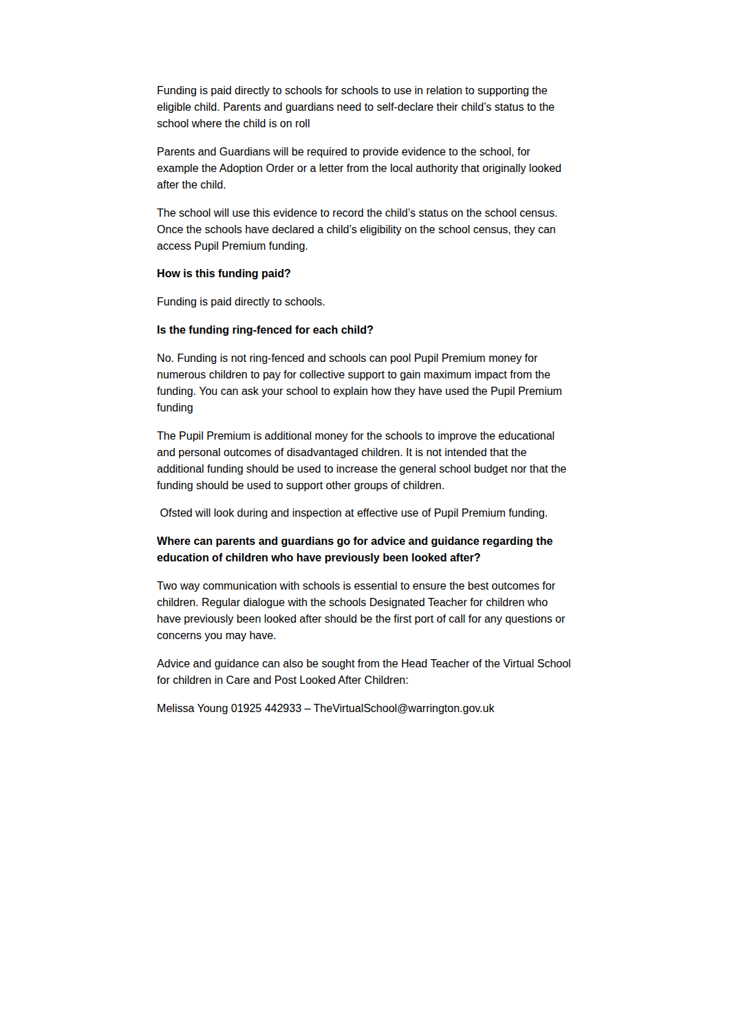Funding is paid directly to schools for schools to use in relation to supporting the eligible child. Parents and guardians need to self-declare their child’s status to the school where the child is on roll
Parents and Guardians will be required to provide evidence to the school, for example the Adoption Order or a letter from the local authority that originally looked after the child.
The school will use this evidence to record the child’s status on the school census. Once the schools have declared a child’s eligibility on the school census, they can access Pupil Premium funding.
How is this funding paid?
Funding is paid directly to schools.
Is the funding ring-fenced for each child?
No. Funding is not ring-fenced and schools can pool Pupil Premium money for numerous children to pay for collective support to gain maximum impact from the funding. You can ask your school to explain how they have used the Pupil Premium funding
The Pupil Premium is additional money for the schools to improve the educational and personal outcomes of disadvantaged children. It is not intended that the additional funding should be used to increase the general school budget nor that the funding should be used to support other groups of children.
Ofsted will look during and inspection at effective use of Pupil Premium funding.
Where can parents and guardians go for advice and guidance regarding the education of children who have previously been looked after?
Two way communication with schools is essential to ensure the best outcomes for children. Regular dialogue with the schools Designated Teacher for children who have previously been looked after should be the first port of call for any questions or concerns you may have.
Advice and guidance can also be sought from the Head Teacher of the Virtual School for children in Care and Post Looked After Children:
Melissa Young 01925 442933 – TheVirtualSchool@warrington.gov.uk